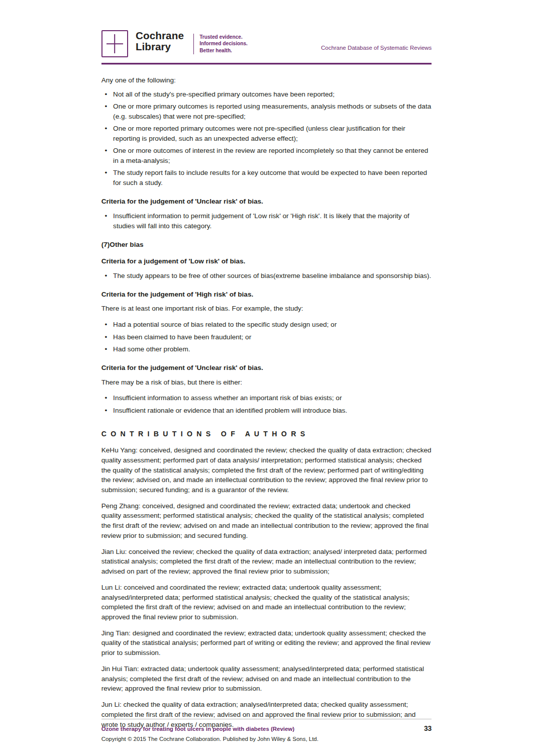Cochrane
Library
Trusted evidence.
Informed decisions.
Better health.
Cochrane Database of Systematic Reviews
Any one of the following:
Not all of the study's pre-specified primary outcomes have been reported;
One or more primary outcomes is reported using measurements, analysis methods or subsets of the data (e.g. subscales) that were not pre-specified;
One or more reported primary outcomes were not pre-specified (unless clear justification for their reporting is provided, such as an unexpected adverse effect);
One or more outcomes of interest in the review are reported incompletely so that they cannot be entered in a meta-analysis;
The study report fails to include results for a key outcome that would be expected to have been reported for such a study.
Criteria for the judgement of 'Unclear risk' of bias.
Insufficient information to permit judgement of 'Low risk' or 'High risk'. It is likely that the majority of studies will fall into this category.
(7)Other bias
Criteria for a judgement of 'Low risk' of bias.
The study appears to be free of other sources of bias(extreme baseline imbalance and sponsorship bias).
Criteria for the judgement of 'High risk' of bias.
There is at least one important risk of bias. For example, the study:
Had a potential source of bias related to the specific study design used; or
Has been claimed to have been fraudulent; or
Had some other problem.
Criteria for the judgement of 'Unclear risk' of bias.
There may be a risk of bias, but there is either:
Insufficient information to assess whether an important risk of bias exists; or
Insufficient rationale or evidence that an identified problem will introduce bias.
C O N T R I B U T I O N S O F A U T H O R S
KeHu Yang: conceived, designed and coordinated the review; checked the quality of data extraction; checked quality assessment; performed part of data analysis/ interpretation; performed statistical analysis; checked the quality of the statistical analysis; completed the first draft of the review; performed part of writing/editing the review; advised on, and made an intellectual contribution to the review; approved the final review prior to submission; secured funding; and is a guarantor of the review.
Peng Zhang: conceived, designed and coordinated the review; extracted data; undertook and checked quality assessment; performed statistical analysis; checked the quality of the statistical analysis; completed the first draft of the review; advised on and made an intellectual contribution to the review; approved the final review prior to submission; and secured funding.
Jian Liu: conceived the review; checked the quality of data extraction; analysed/ interpreted data; performed statistical analysis; completed the first draft of the review; made an intellectual contribution to the review; advised on part of the review; approved the final review prior to submission;
Lun Li: conceived and coordinated the review; extracted data; undertook quality assessment; analysed/interpreted data; performed statistical analysis; checked the quality of the statistical analysis; completed the first draft of the review; advised on and made an intellectual contribution to the review; approved the final review prior to submission.
Jing Tian: designed and coordinated the review; extracted data; undertook quality assessment; checked the quality of the statistical analysis; performed part of writing or editing the review; and approved the final review prior to submission.
Jin Hui Tian: extracted data; undertook quality assessment; analysed/interpreted data; performed statistical analysis; completed the first draft of the review; advised on and made an intellectual contribution to the review; approved the final review prior to submission.
Jun Li: checked the quality of data extraction; analysed/interpreted data; checked quality assessment; completed the first draft of the review; advised on and approved the final review prior to submission; and wrote to study author / experts / companies.
Ozone therapy for treating foot ulcers in people with diabetes (Review) Copyright © 2015 The Cochrane Collaboration. Published by John Wiley & Sons, Ltd.
33